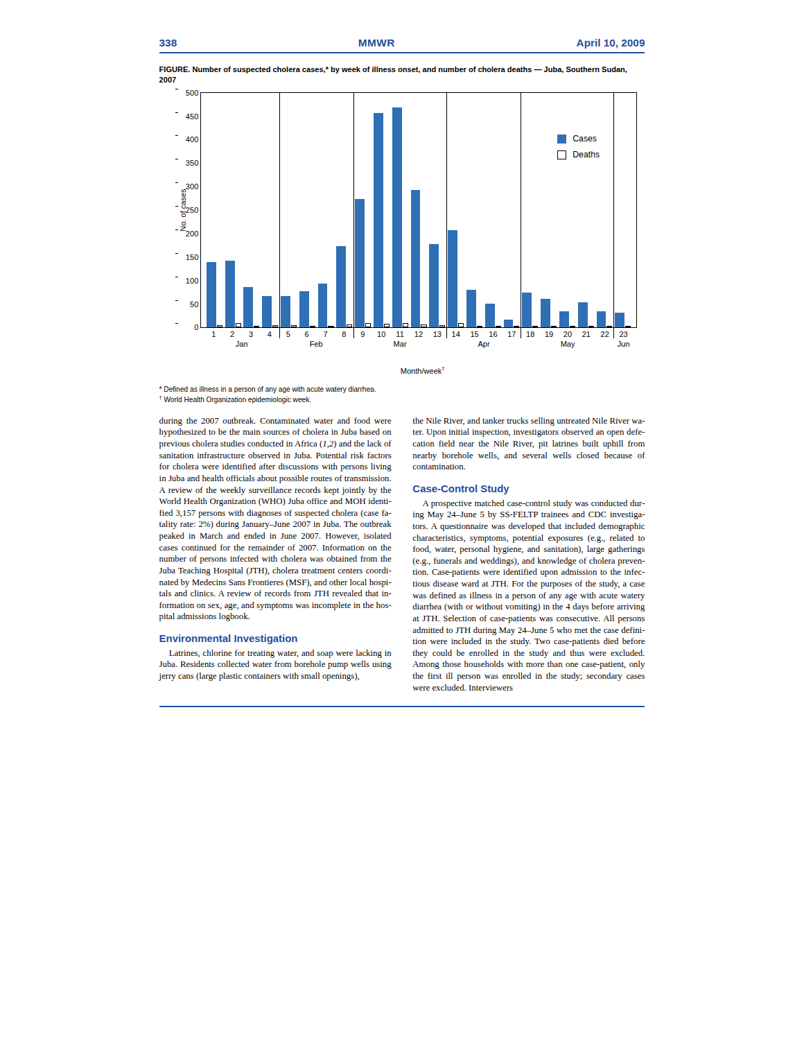338 MMWR April 10, 2009
FIGURE. Number of suspected cholera cases,* by week of illness onset, and number of cholera deaths — Juba, Southern Sudan, 2007
No. of cases
500
450
400
350
300
250
200
150
100
50
0
Cases
Deaths
1234 5678 910111213 14151617 1819202122 23
Jan Feb Mar Apr May Jun
Month/week†
* Defined as illness in a person of any age with acute watery diarrhea.
† World Health Organization epidemiologic week.
during the 2007 outbreak. Contaminated water and food were hypothesized to be the main sources of cholera in Juba based on previous cholera studies conducted in Africa (1,2) and the lack of sanitation infrastructure observed in Juba. Potential risk factors for cholera were identified after discussions with persons living in Juba and health officials about possible routes of transmission. A review of the weekly surveillance records kept jointly by the World Health Organization (WHO) Juba office and MOH identified 3,157 persons with diagnoses of suspected cholera (case fatality rate: 2%) during January–June 2007 in Juba. The outbreak peaked in March and ended in June 2007. However, isolated cases continued for the remainder of 2007. Information on the number of persons infected with cholera was obtained from the Juba Teaching Hospital (JTH), cholera treatment centers coordinated by Medecins Sans Frontieres (MSF), and other local hospitals and clinics. A review of records from JTH revealed that information on sex, age, and symptoms was incomplete in the hospital admissions logbook.
Environmental Investigation
Latrines, chlorine for treating water, and soap were lacking in Juba. Residents collected water from borehole pump wells using jerry cans (large plastic containers with small openings),
the Nile River, and tanker trucks selling untreated Nile River water. Upon initial inspection, investigators observed an open defecation field near the Nile River, pit latrines built uphill from nearby borehole wells, and several wells closed because of contamination.
Case-Control Study
A prospective matched case-control study was conducted during May 24–June 5 by SS-FELTP trainees and CDC investigators. A questionnaire was developed that included demographic characteristics, symptoms, potential exposures (e.g., related to food, water, personal hygiene, and sanitation), large gatherings (e.g., funerals and weddings), and knowledge of cholera prevention. Case-patients were identified upon admission to the infectious disease ward at JTH. For the purposes of the study, a case was defined as illness in a person of any age with acute watery diarrhea (with or without vomiting) in the 4 days before arriving at JTH. Selection of case-patients was consecutive. All persons admitted to JTH during May 24–June 5 who met the case definition were included in the study. Two case-patients died before they could be enrolled in the study and thus were excluded. Among those households with more than one case-patient, only the first ill person was enrolled in the study; secondary cases were excluded. Interviewers